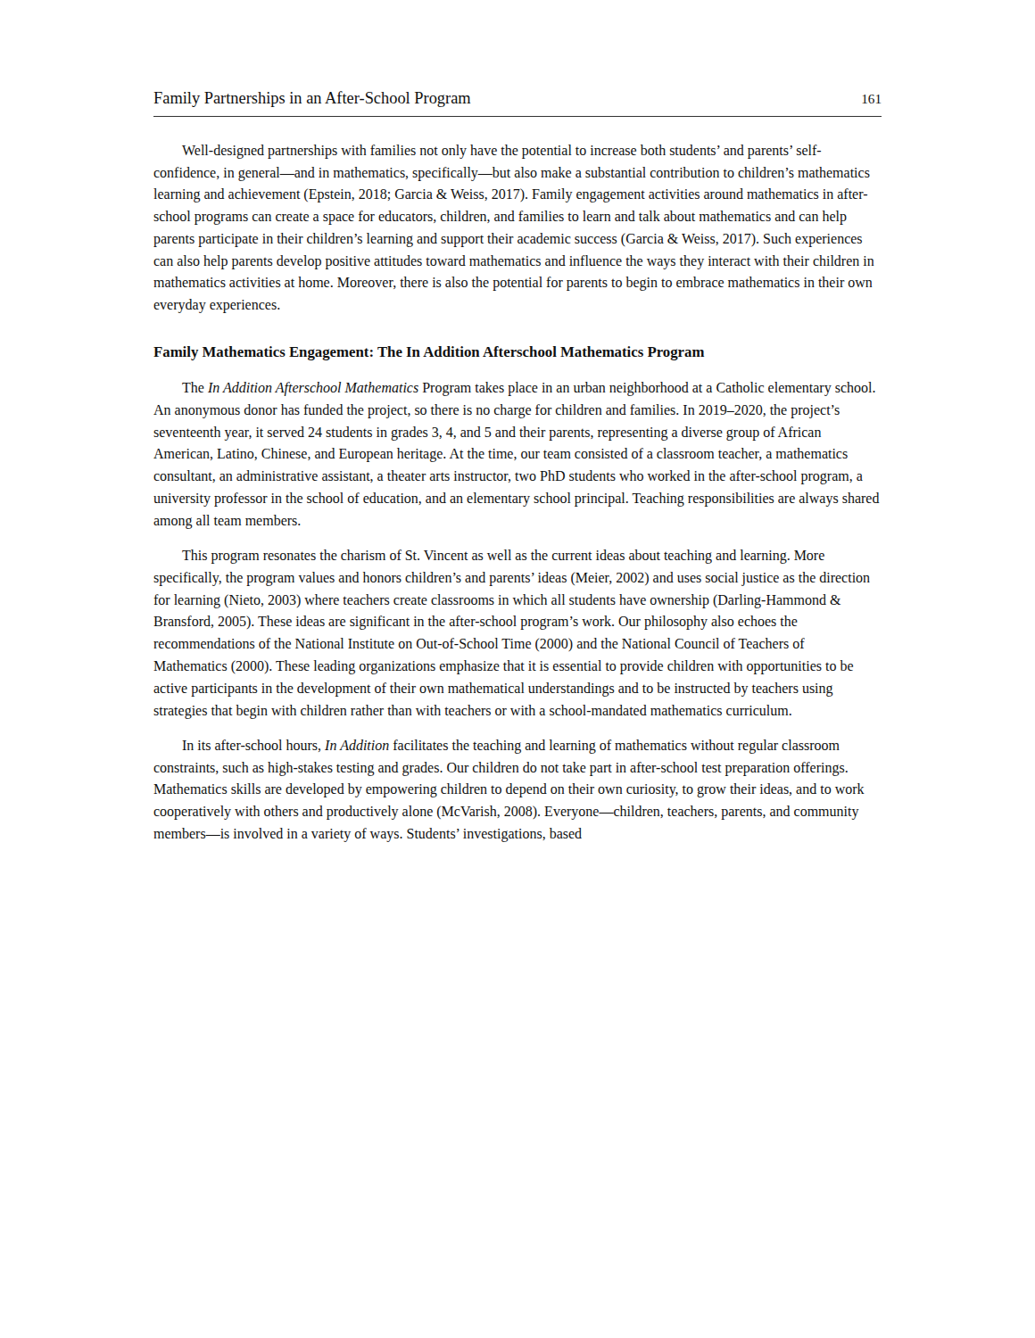Family Partnerships in an After-School Program
161
Well-designed partnerships with families not only have the potential to increase both students’ and parents’ self-confidence, in general—and in mathematics, specifically—but also make a substantial contribution to children’s mathematics learning and achievement (Epstein, 2018; Garcia & Weiss, 2017). Family engagement activities around mathematics in after-school programs can create a space for educators, children, and families to learn and talk about mathematics and can help parents participate in their children’s learning and support their academic success (Garcia & Weiss, 2017). Such experiences can also help parents develop positive attitudes toward mathematics and influence the ways they interact with their children in mathematics activities at home. Moreover, there is also the potential for parents to begin to embrace mathematics in their own everyday experiences.
Family Mathematics Engagement: The In Addition Afterschool Mathematics Program
The In Addition Afterschool Mathematics Program takes place in an urban neighborhood at a Catholic elementary school. An anonymous donor has funded the project, so there is no charge for children and families. In 2019–2020, the project’s seventeenth year, it served 24 students in grades 3, 4, and 5 and their parents, representing a diverse group of African American, Latino, Chinese, and European heritage. At the time, our team consisted of a classroom teacher, a mathematics consultant, an administrative assistant, a theater arts instructor, two PhD students who worked in the after-school program, a university professor in the school of education, and an elementary school principal. Teaching responsibilities are always shared among all team members.
This program resonates the charism of St. Vincent as well as the current ideas about teaching and learning. More specifically, the program values and honors children’s and parents’ ideas (Meier, 2002) and uses social justice as the direction for learning (Nieto, 2003) where teachers create classrooms in which all students have ownership (Darling-Hammond & Bransford, 2005). These ideas are significant in the after-school program’s work. Our philosophy also echoes the recommendations of the National Institute on Out-of-School Time (2000) and the National Council of Teachers of Mathematics (2000). These leading organizations emphasize that it is essential to provide children with opportunities to be active participants in the development of their own mathematical understandings and to be instructed by teachers using strategies that begin with children rather than with teachers or with a school-mandated mathematics curriculum.
In its after-school hours, In Addition facilitates the teaching and learning of mathematics without regular classroom constraints, such as high-stakes testing and grades. Our children do not take part in after-school test preparation offerings. Mathematics skills are developed by empowering children to depend on their own curiosity, to grow their ideas, and to work cooperatively with others and productively alone (McVarish, 2008). Everyone—children, teachers, parents, and community members—is involved in a variety of ways. Students’ investigations, based